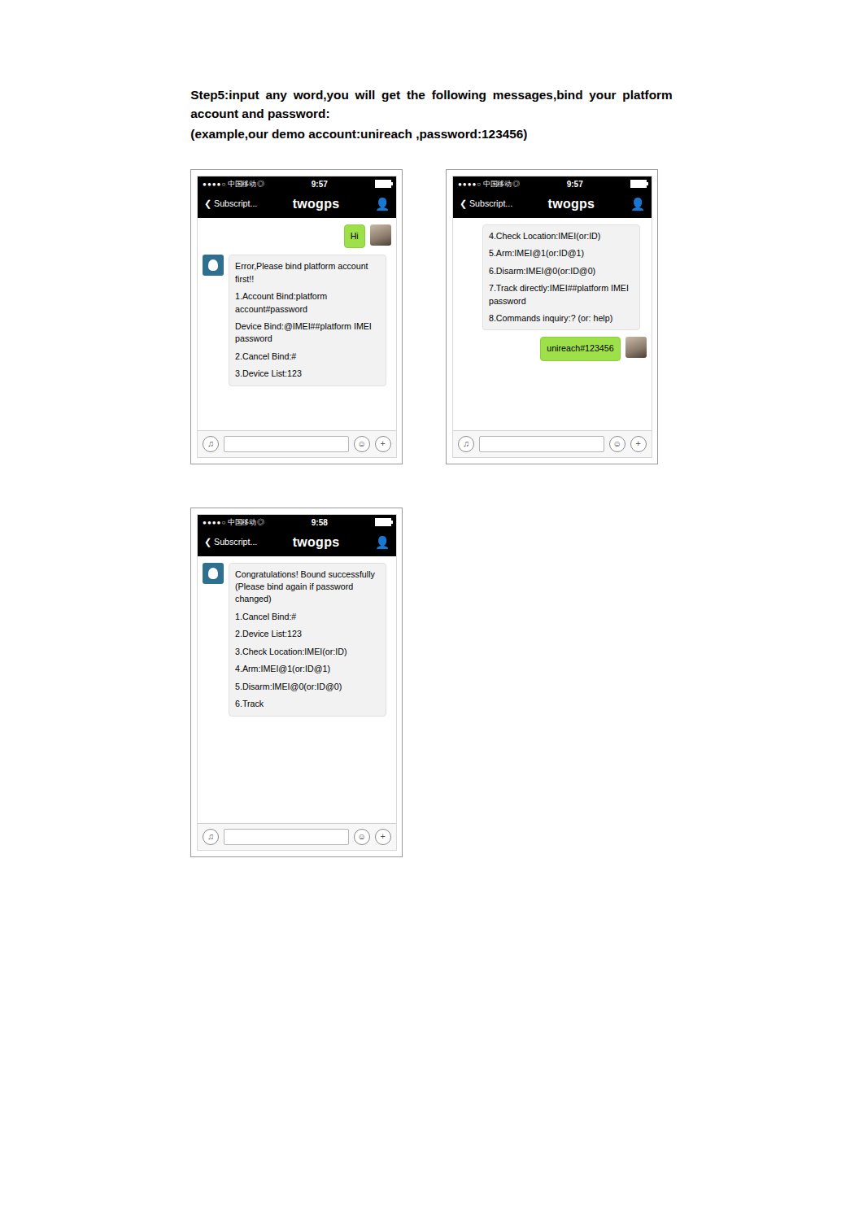Step5:input any word,you will get the following messages,bind your platform account and password:
(example,our demo account:unireach ,password:123456)
●●●●○ 中国移动 ◎ 9:57
❮ Subscript... twogps 👤
Hi
Error,Please bind platform account first!!
1.Account Bind:platform account#password
Device Bind:@IMEI##platform IMEI password
2.Cancel Bind:#
3.Device List:123
♫ ☺ +
●●●●○ 中国移动 ◎ 9:57
❮ Subscript... twogps 👤
4.Check Location:IMEI(or:ID)
5.Arm:IMEI@1(or:ID@1)
6.Disarm:IMEI@0(or:ID@0)
7.Track directly:IMEI##platform IMEI password
8.Commands inquiry:? (or: help)
unireach#123456
♫ ☺ +
●●●●○ 中国移动 ◎ 9:58
❮ Subscript... twogps 👤
Congratulations! Bound successfully (Please bind again if password changed)
1.Cancel Bind:#
2.Device List:123
3.Check Location:IMEI(or:ID)
4.Arm:IMEI@1(or:ID@1)
5.Disarm:IMEI@0(or:ID@0)
6.Track
♫ ☺ +